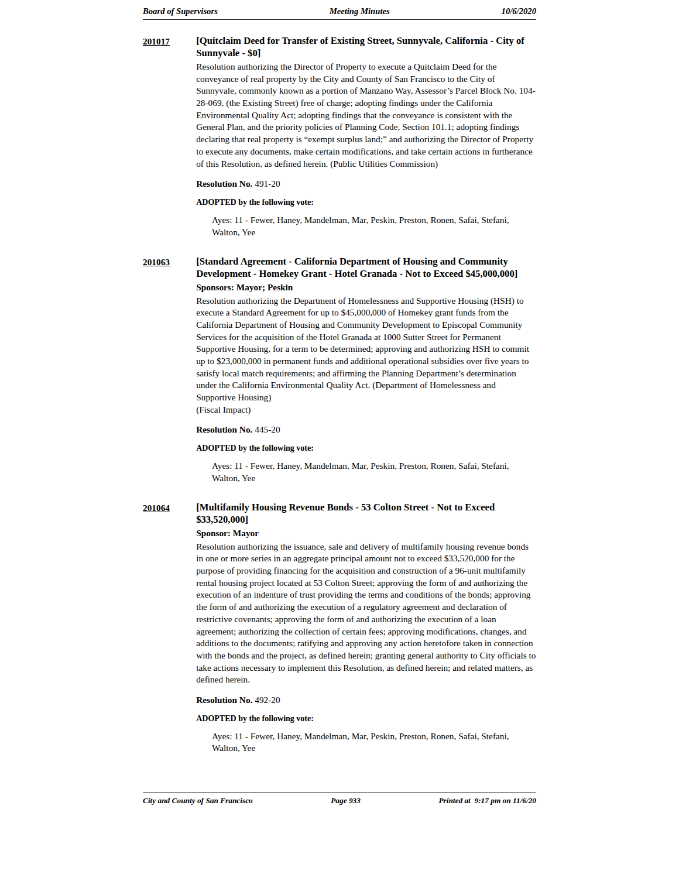Board of Supervisors
Meeting Minutes
10/6/2020
201017
[Quitclaim Deed for Transfer of Existing Street, Sunnyvale, California - City of Sunnyvale - $0]
Resolution authorizing the Director of Property to execute a Quitclaim Deed for the conveyance of real property by the City and County of San Francisco to the City of Sunnyvale, commonly known as a portion of Manzano Way, Assessor’s Parcel Block No. 104-28-069, (the Existing Street) free of charge; adopting findings under the California Environmental Quality Act; adopting findings that the conveyance is consistent with the General Plan, and the priority policies of Planning Code, Section 101.1; adopting findings declaring that real property is “exempt surplus land;” and authorizing the Director of Property to execute any documents, make certain modifications, and take certain actions in furtherance of this Resolution, as defined herein. (Public Utilities Commission)
Resolution No. 491-20
ADOPTED by the following vote:
Ayes: 11 - Fewer, Haney, Mandelman, Mar, Peskin, Preston, Ronen, Safai, Stefani, Walton, Yee
201063
[Standard Agreement - California Department of Housing and Community Development - Homekey Grant - Hotel Granada - Not to Exceed $45,000,000]
Sponsors: Mayor; Peskin
Resolution authorizing the Department of Homelessness and Supportive Housing (HSH) to execute a Standard Agreement for up to $45,000,000 of Homekey grant funds from the California Department of Housing and Community Development to Episcopal Community Services for the acquisition of the Hotel Granada at 1000 Sutter Street for Permanent Supportive Housing, for a term to be determined; approving and authorizing HSH to commit up to $23,000,000 in permanent funds and additional operational subsidies over five years to satisfy local match requirements; and affirming the Planning Department’s determination under the California Environmental Quality Act. (Department of Homelessness and Supportive Housing)
(Fiscal Impact)
Resolution No. 445-20
ADOPTED by the following vote:
Ayes: 11 - Fewer, Haney, Mandelman, Mar, Peskin, Preston, Ronen, Safai, Stefani, Walton, Yee
201064
[Multifamily Housing Revenue Bonds - 53 Colton Street - Not to Exceed $33,520,000]
Sponsor: Mayor
Resolution authorizing the issuance, sale and delivery of multifamily housing revenue bonds in one or more series in an aggregate principal amount not to exceed $33,520,000 for the purpose of providing financing for the acquisition and construction of a 96-unit multifamily rental housing project located at 53 Colton Street; approving the form of and authorizing the execution of an indenture of trust providing the terms and conditions of the bonds; approving the form of and authorizing the execution of a regulatory agreement and declaration of restrictive covenants; approving the form of and authorizing the execution of a loan agreement; authorizing the collection of certain fees; approving modifications, changes, and additions to the documents; ratifying and approving any action heretofore taken in connection with the bonds and the project, as defined herein; granting general authority to City officials to take actions necessary to implement this Resolution, as defined herein; and related matters, as defined herein.
Resolution No. 492-20
ADOPTED by the following vote:
Ayes: 11 - Fewer, Haney, Mandelman, Mar, Peskin, Preston, Ronen, Safai, Stefani, Walton, Yee
City and County of San Francisco
Page 933
Printed at 9:17 pm on 11/6/20